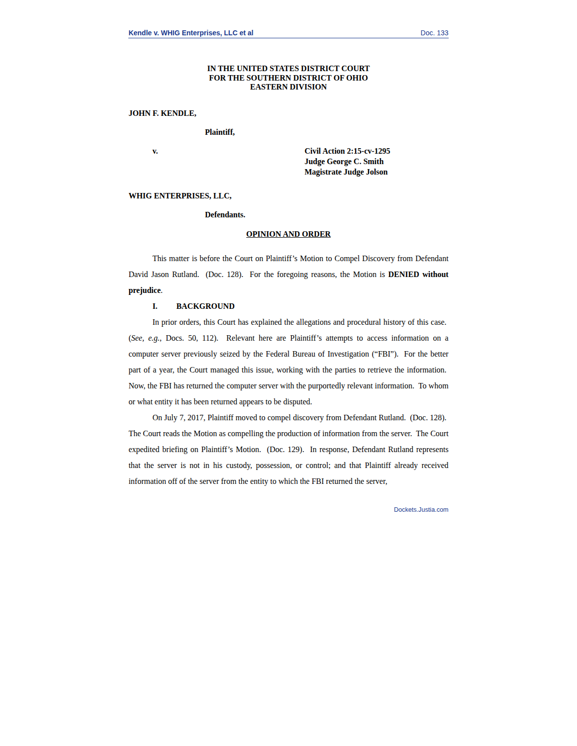Kendle v. WHIG Enterprises, LLC et al Doc. 133
IN THE UNITED STATES DISTRICT COURT
FOR THE SOUTHERN DISTRICT OF OHIO
EASTERN DIVISION
JOHN F. KENDLE,
Plaintiff,
v.
Civil Action 2:15-cv-1295
Judge George C. Smith
Magistrate Judge Jolson
WHIG ENTERPRISES, LLC,
Defendants.
OPINION AND ORDER
This matter is before the Court on Plaintiff’s Motion to Compel Discovery from Defendant David Jason Rutland. (Doc. 128). For the foregoing reasons, the Motion is DENIED without prejudice.
I. BACKGROUND
In prior orders, this Court has explained the allegations and procedural history of this case. (See, e.g., Docs. 50, 112). Relevant here are Plaintiff’s attempts to access information on a computer server previously seized by the Federal Bureau of Investigation (“FBI”). For the better part of a year, the Court managed this issue, working with the parties to retrieve the information. Now, the FBI has returned the computer server with the purportedly relevant information. To whom or what entity it has been returned appears to be disputed.
On July 7, 2017, Plaintiff moved to compel discovery from Defendant Rutland. (Doc. 128). The Court reads the Motion as compelling the production of information from the server. The Court expedited briefing on Plaintiff’s Motion. (Doc. 129). In response, Defendant Rutland represents that the server is not in his custody, possession, or control; and that Plaintiff already received information off of the server from the entity to which the FBI returned the server,
Dockets.Justia.com